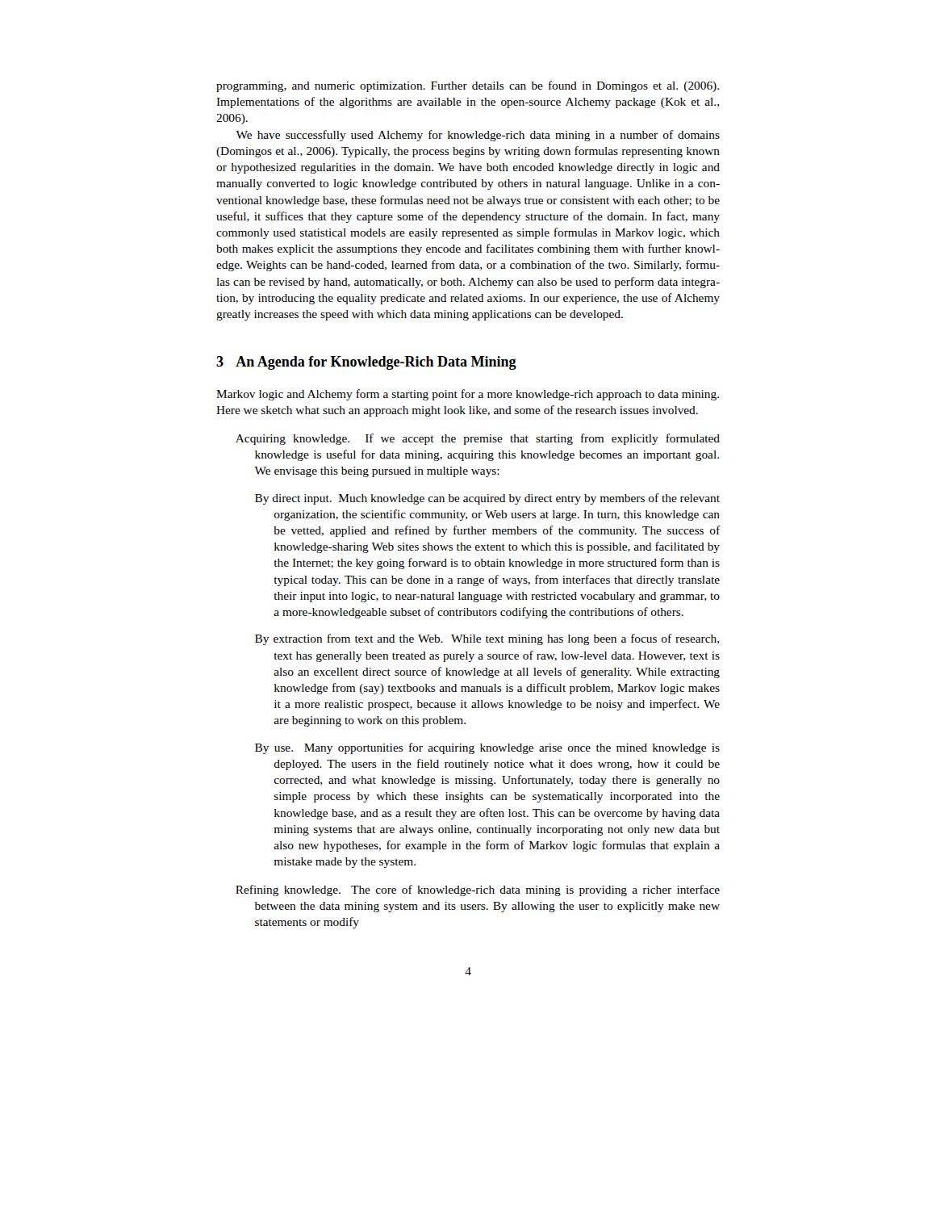programming, and numeric optimization. Further details can be found in Domingos et al. (2006). Implementations of the algorithms are available in the open-source Alchemy package (Kok et al., 2006).
We have successfully used Alchemy for knowledge-rich data mining in a number of domains (Domingos et al., 2006). Typically, the process begins by writing down formulas representing known or hypothesized regularities in the domain. We have both encoded knowledge directly in logic and manually converted to logic knowledge contributed by others in natural language. Unlike in a conventional knowledge base, these formulas need not be always true or consistent with each other; to be useful, it suffices that they capture some of the dependency structure of the domain. In fact, many commonly used statistical models are easily represented as simple formulas in Markov logic, which both makes explicit the assumptions they encode and facilitates combining them with further knowledge. Weights can be hand-coded, learned from data, or a combination of the two. Similarly, formulas can be revised by hand, automatically, or both. Alchemy can also be used to perform data integration, by introducing the equality predicate and related axioms. In our experience, the use of Alchemy greatly increases the speed with which data mining applications can be developed.
3 An Agenda for Knowledge-Rich Data Mining
Markov logic and Alchemy form a starting point for a more knowledge-rich approach to data mining. Here we sketch what such an approach might look like, and some of the research issues involved.
Acquiring knowledge. If we accept the premise that starting from explicitly formulated knowledge is useful for data mining, acquiring this knowledge becomes an important goal. We envisage this being pursued in multiple ways:
By direct input. Much knowledge can be acquired by direct entry by members of the relevant organization, the scientific community, or Web users at large. In turn, this knowledge can be vetted, applied and refined by further members of the community. The success of knowledge-sharing Web sites shows the extent to which this is possible, and facilitated by the Internet; the key going forward is to obtain knowledge in more structured form than is typical today. This can be done in a range of ways, from interfaces that directly translate their input into logic, to near-natural language with restricted vocabulary and grammar, to a more-knowledgeable subset of contributors codifying the contributions of others.
By extraction from text and the Web. While text mining has long been a focus of research, text has generally been treated as purely a source of raw, low-level data. However, text is also an excellent direct source of knowledge at all levels of generality. While extracting knowledge from (say) textbooks and manuals is a difficult problem, Markov logic makes it a more realistic prospect, because it allows knowledge to be noisy and imperfect. We are beginning to work on this problem.
By use. Many opportunities for acquiring knowledge arise once the mined knowledge is deployed. The users in the field routinely notice what it does wrong, how it could be corrected, and what knowledge is missing. Unfortunately, today there is generally no simple process by which these insights can be systematically incorporated into the knowledge base, and as a result they are often lost. This can be overcome by having data mining systems that are always online, continually incorporating not only new data but also new hypotheses, for example in the form of Markov logic formulas that explain a mistake made by the system.
Refining knowledge. The core of knowledge-rich data mining is providing a richer interface between the data mining system and its users. By allowing the user to explicitly make new statements or modify
4